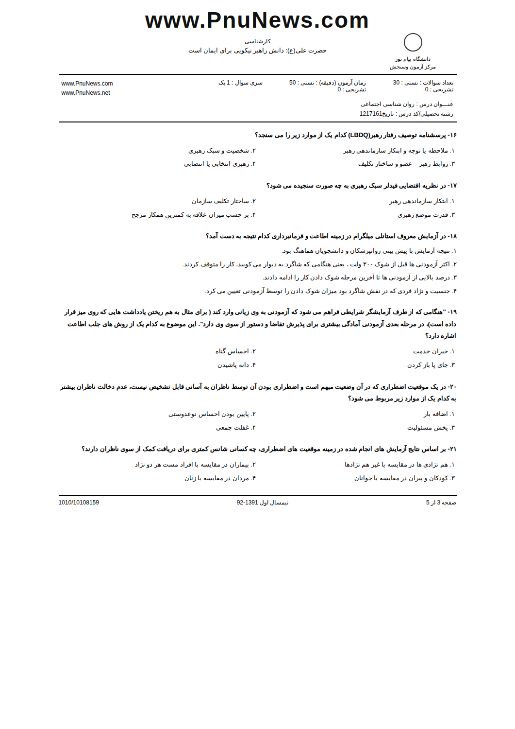www.PnuNews.com
دانشگاه پیام نور
مرکز آزمون وسنجش
کارشناسی
حضرت علی(ع): دانش راهبر نیکویی برای ایمان است
| تعداد سوالات : تستی : 30 تشریحی : 0 | زمان آزمون (دقیقه) : تستی : 50 تشریحی : 0 | سری سوال : 1 یک | www.PnuNews.com www.PnuNews.net |
| عنـــوان درس : روان شناسی اجتماعی | |
| رشته تحصیلی/کد درس : تاریخ 1217161 | |
۱۶- پرسشنامه توصیف رفتار رهبر(LBDQ) کدام یک از موارد زیر را می سنجد؟
| ۱. ملاحظه یا توجه و ابتکار سازماندهی رهبر | ۲. شخصیت و سبک رهبری |
| ۳. روابط رهبر – عضو و ساختار تکلیف | ۴. رهبری انتخابی یا انتصابی |
۱۷- در نظریه اقتضایی فیدلر سبک رهبری به چه صورت سنجیده می شود؟
| ۱. ابتکار سازماندهی رهبر | ۲. ساختار تکلیف سازمان |
| ۳. قدرت موضع رهبری | ۴. بر حسب میزان علاقه به کمترین همکار مرجح |
۱۸- در آزمایش معروف استانلی میلگرام در زمینه اطاعت و فرمانبرداری کدام نتیجه به دست آمد؟
۱. نتیجه آزمایش با پیش بینی روانپزشکان و دانشجویان هماهنگ بود.
۲. اکثر آزمودنی ها قبل از شوک ۳۰۰ ولت ، یعنی هنگامی که شاگرد به دیوار می کوبید، کار را متوقف کردند.
۳. درصد بالایی از آزمودنی ها تا آخرین مرحله شوک دادن کار را ادامه دادند.
۴. جنسیت و نژاد فردی که در نقش شاگرد بود میزان شوک دادن را توسط آزمودنی تعیین می کرد.
۱۹- "هنگامی که از طرف آزمایشگر شرایطی فراهم می شود که آزمودنی به وی زیانی وارد کند ( برای مثال به هم ریختن یادداشت هایی که روی میز قرار داده است)، در مرحله بعدی آزمودنی آمادگی بیشتری برای پذیرش تقاضا و دستور از سوی وی دارد". این موضوع به کدام یک از روش های جلب اطاعت اشاره دارد؟
| ۱. جبران خدمت | ۲. احساس گناه |
| ۳. جای پا باز کردن | ۴. دانه پاشیدن |
۲۰- در یک موقعیت اضطراری که در آن وضعیت مبهم است و اضطراری بودن آن توسط ناظران به آسانی قابل تشخیص نیست، عدم دخالت ناظران بیشتر به کدام یک از موارد زیر مربوط می شود؟
| ۱. اضافه بار | ۲. پایین بودن احساس نوعدوستی |
| ۳. پخش مسئولیت | ۴. غفلت جمعی |
۲۱- بر اساس نتایج آزمایش های انجام شده در زمینه موقعیت های اضطراری، چه کسانی شانس کمتری برای دریافت کمک از سوی ناظران دارند؟
| ۱. هم نژادی ها در مقایسه با غیر هم نژادها | ۲. بیماران در مقایسه با افراد مست هر دو نژاد |
| ۳. کودکان و پیران در مقایسه با جوانان | ۴. مردان در مقایسه با زنان |
صفحه 3 از 5
نیمسال اول 1391-92
1010/10108159